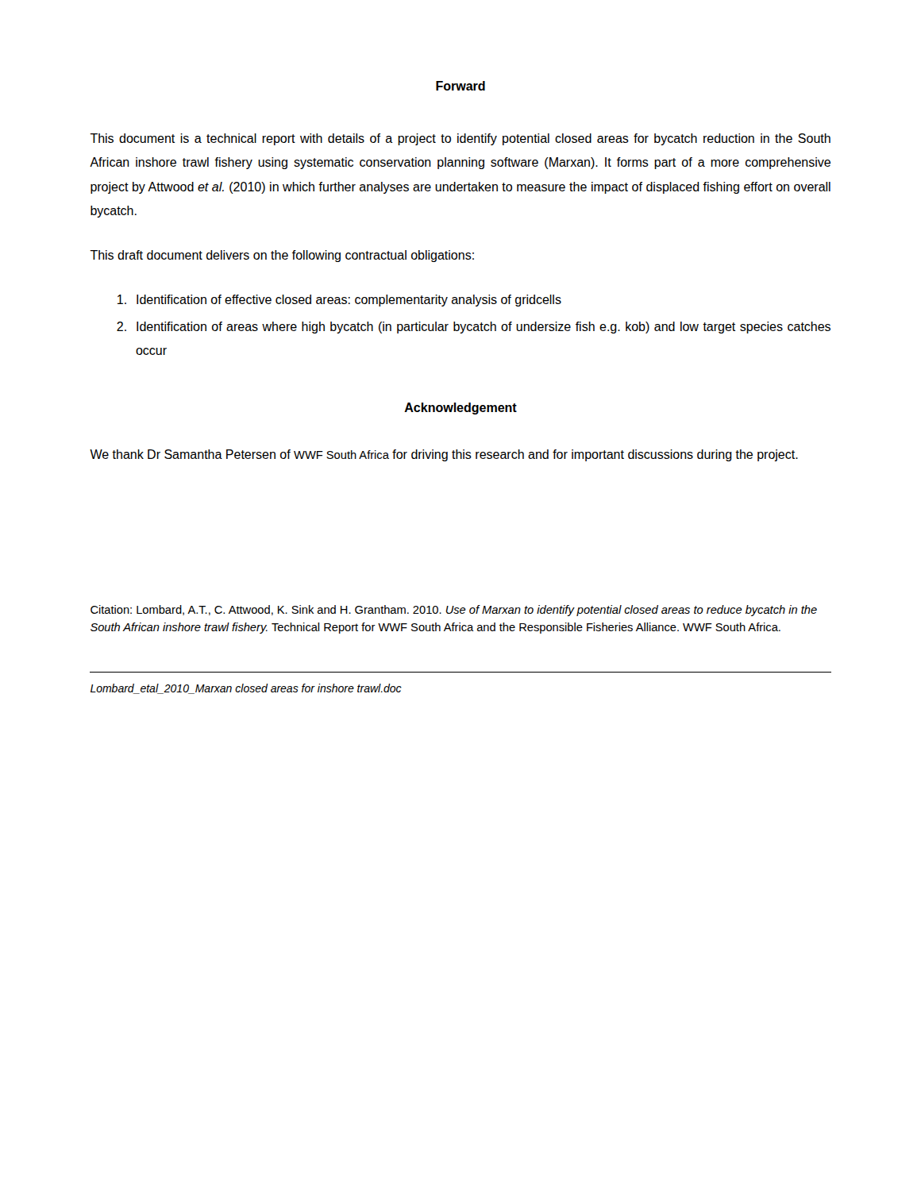Forward
This document is a technical report with details of a project to identify potential closed areas for bycatch reduction in the South African inshore trawl fishery using systematic conservation planning software (Marxan). It forms part of a more comprehensive project by Attwood et al. (2010) in which further analyses are undertaken to measure the impact of displaced fishing effort on overall bycatch.
This draft document delivers on the following contractual obligations:
Identification of effective closed areas: complementarity analysis of gridcells
Identification of areas where high bycatch (in particular bycatch of undersize fish e.g. kob) and low target species catches occur
Acknowledgement
We thank Dr Samantha Petersen of WWF South Africa for driving this research and for important discussions during the project.
Citation: Lombard, A.T., C. Attwood, K. Sink and H. Grantham. 2010. Use of Marxan to identify potential closed areas to reduce bycatch in the South African inshore trawl fishery. Technical Report for WWF South Africa and the Responsible Fisheries Alliance. WWF South Africa.
Lombard_etal_2010_Marxan closed areas for inshore trawl.doc